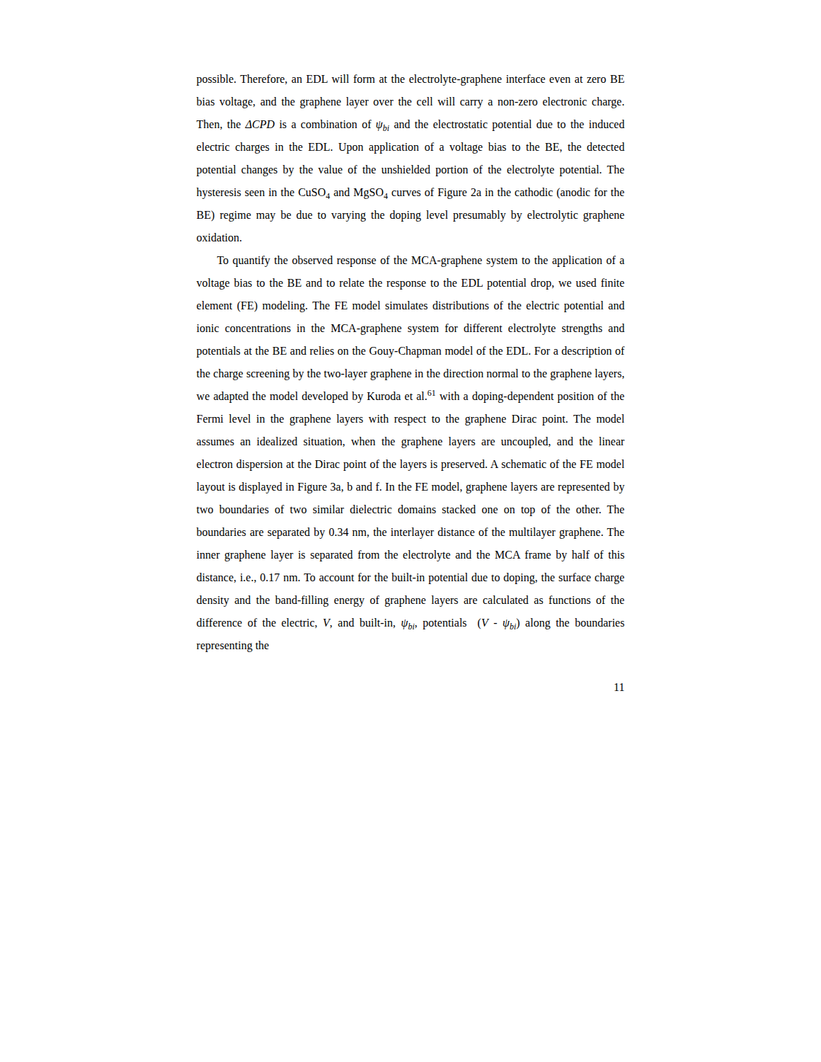possible. Therefore, an EDL will form at the electrolyte-graphene interface even at zero BE bias voltage, and the graphene layer over the cell will carry a non-zero electronic charge. Then, the ΔCPD is a combination of ψbi and the electrostatic potential due to the induced electric charges in the EDL. Upon application of a voltage bias to the BE, the detected potential changes by the value of the unshielded portion of the electrolyte potential. The hysteresis seen in the CuSO4 and MgSO4 curves of Figure 2a in the cathodic (anodic for the BE) regime may be due to varying the doping level presumably by electrolytic graphene oxidation.
To quantify the observed response of the MCA-graphene system to the application of a voltage bias to the BE and to relate the response to the EDL potential drop, we used finite element (FE) modeling. The FE model simulates distributions of the electric potential and ionic concentrations in the MCA-graphene system for different electrolyte strengths and potentials at the BE and relies on the Gouy-Chapman model of the EDL. For a description of the charge screening by the two-layer graphene in the direction normal to the graphene layers, we adapted the model developed by Kuroda et al.61 with a doping-dependent position of the Fermi level in the graphene layers with respect to the graphene Dirac point. The model assumes an idealized situation, when the graphene layers are uncoupled, and the linear electron dispersion at the Dirac point of the layers is preserved. A schematic of the FE model layout is displayed in Figure 3a, b and f. In the FE model, graphene layers are represented by two boundaries of two similar dielectric domains stacked one on top of the other. The boundaries are separated by 0.34 nm, the interlayer distance of the multilayer graphene. The inner graphene layer is separated from the electrolyte and the MCA frame by half of this distance, i.e., 0.17 nm. To account for the built-in potential due to doping, the surface charge density and the band-filling energy of graphene layers are calculated as functions of the difference of the electric, V, and built-in, ψbi, potentials (V - ψbi) along the boundaries representing the
11